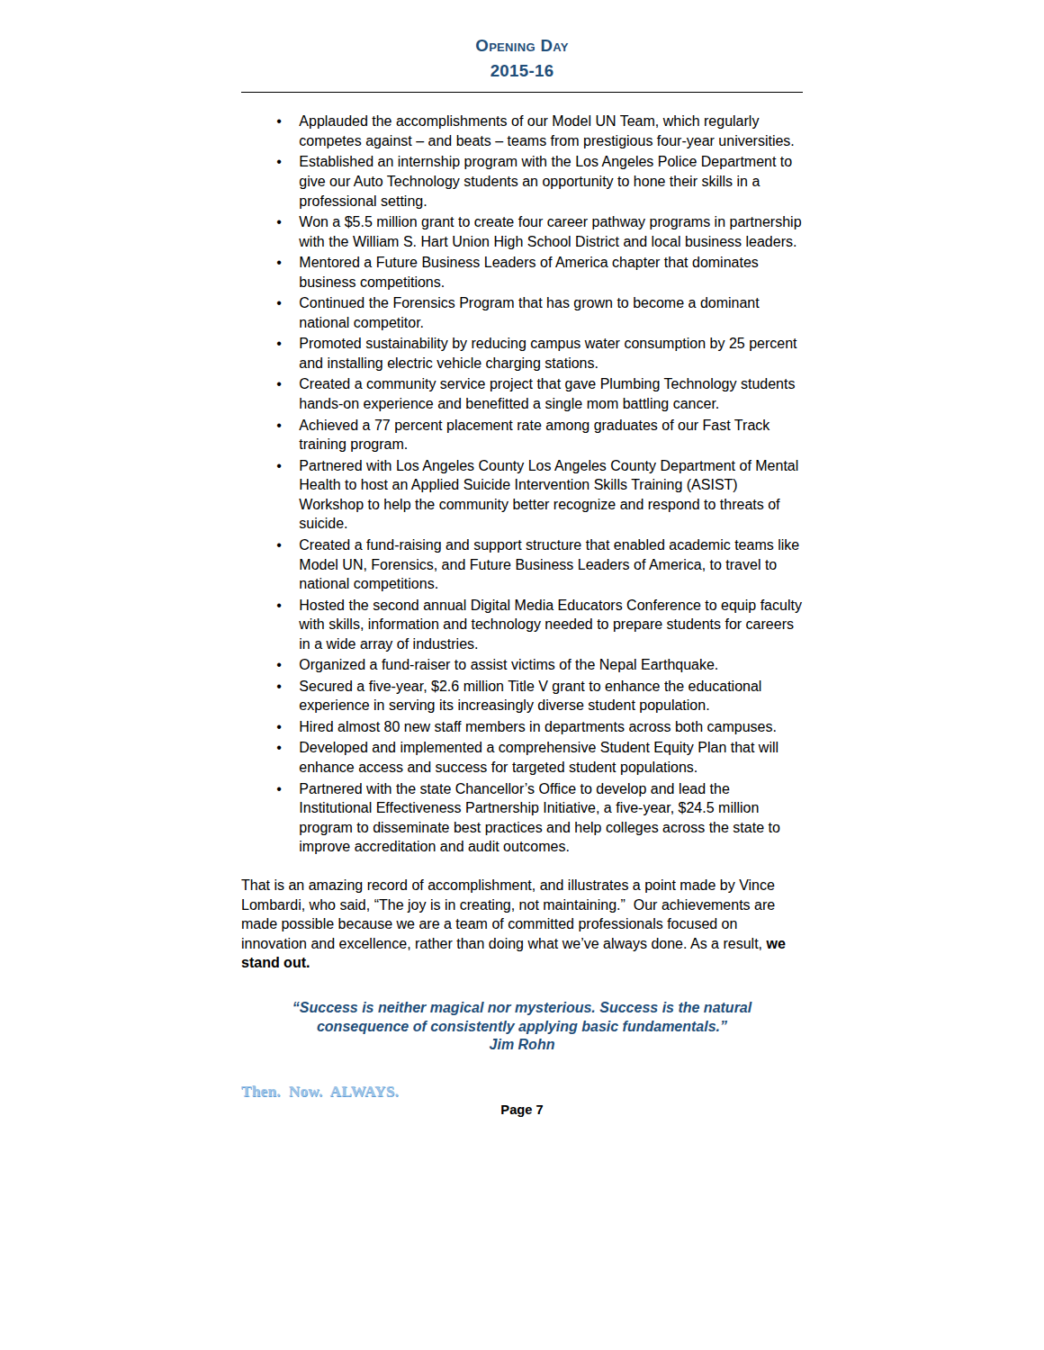Opening Day
2015-16
Applauded the accomplishments of our Model UN Team, which regularly competes against – and beats – teams from prestigious four-year universities.
Established an internship program with the Los Angeles Police Department to give our Auto Technology students an opportunity to hone their skills in a professional setting.
Won a $5.5 million grant to create four career pathway programs in partnership with the William S. Hart Union High School District and local business leaders.
Mentored a Future Business Leaders of America chapter that dominates business competitions.
Continued the Forensics Program that has grown to become a dominant national competitor.
Promoted sustainability by reducing campus water consumption by 25 percent and installing electric vehicle charging stations.
Created a community service project that gave Plumbing Technology students hands-on experience and benefitted a single mom battling cancer.
Achieved a 77 percent placement rate among graduates of our Fast Track training program.
Partnered with Los Angeles County Los Angeles County Department of Mental Health to host an Applied Suicide Intervention Skills Training (ASIST) Workshop to help the community better recognize and respond to threats of suicide.
Created a fund-raising and support structure that enabled academic teams like Model UN, Forensics, and Future Business Leaders of America, to travel to national competitions.
Hosted the second annual Digital Media Educators Conference to equip faculty with skills, information and technology needed to prepare students for careers in a wide array of industries.
Organized a fund-raiser to assist victims of the Nepal Earthquake.
Secured a five-year, $2.6 million Title V grant to enhance the educational experience in serving its increasingly diverse student population.
Hired almost 80 new staff members in departments across both campuses.
Developed and implemented a comprehensive Student Equity Plan that will enhance access and success for targeted student populations.
Partnered with the state Chancellor’s Office to develop and lead the Institutional Effectiveness Partnership Initiative, a five-year, $24.5 million program to disseminate best practices and help colleges across the state to improve accreditation and audit outcomes.
That is an amazing record of accomplishment, and illustrates a point made by Vince Lombardi, who said, “The joy is in creating, not maintaining.” Our achievements are made possible because we are a team of committed professionals focused on innovation and excellence, rather than doing what we’ve always done. As a result, we stand out.
“Success is neither magical nor mysterious. Success is the natural
consequence of consistently applying basic fundamentals.”
Jim Rohn
Then. Now. ALWAYS.
Page 7